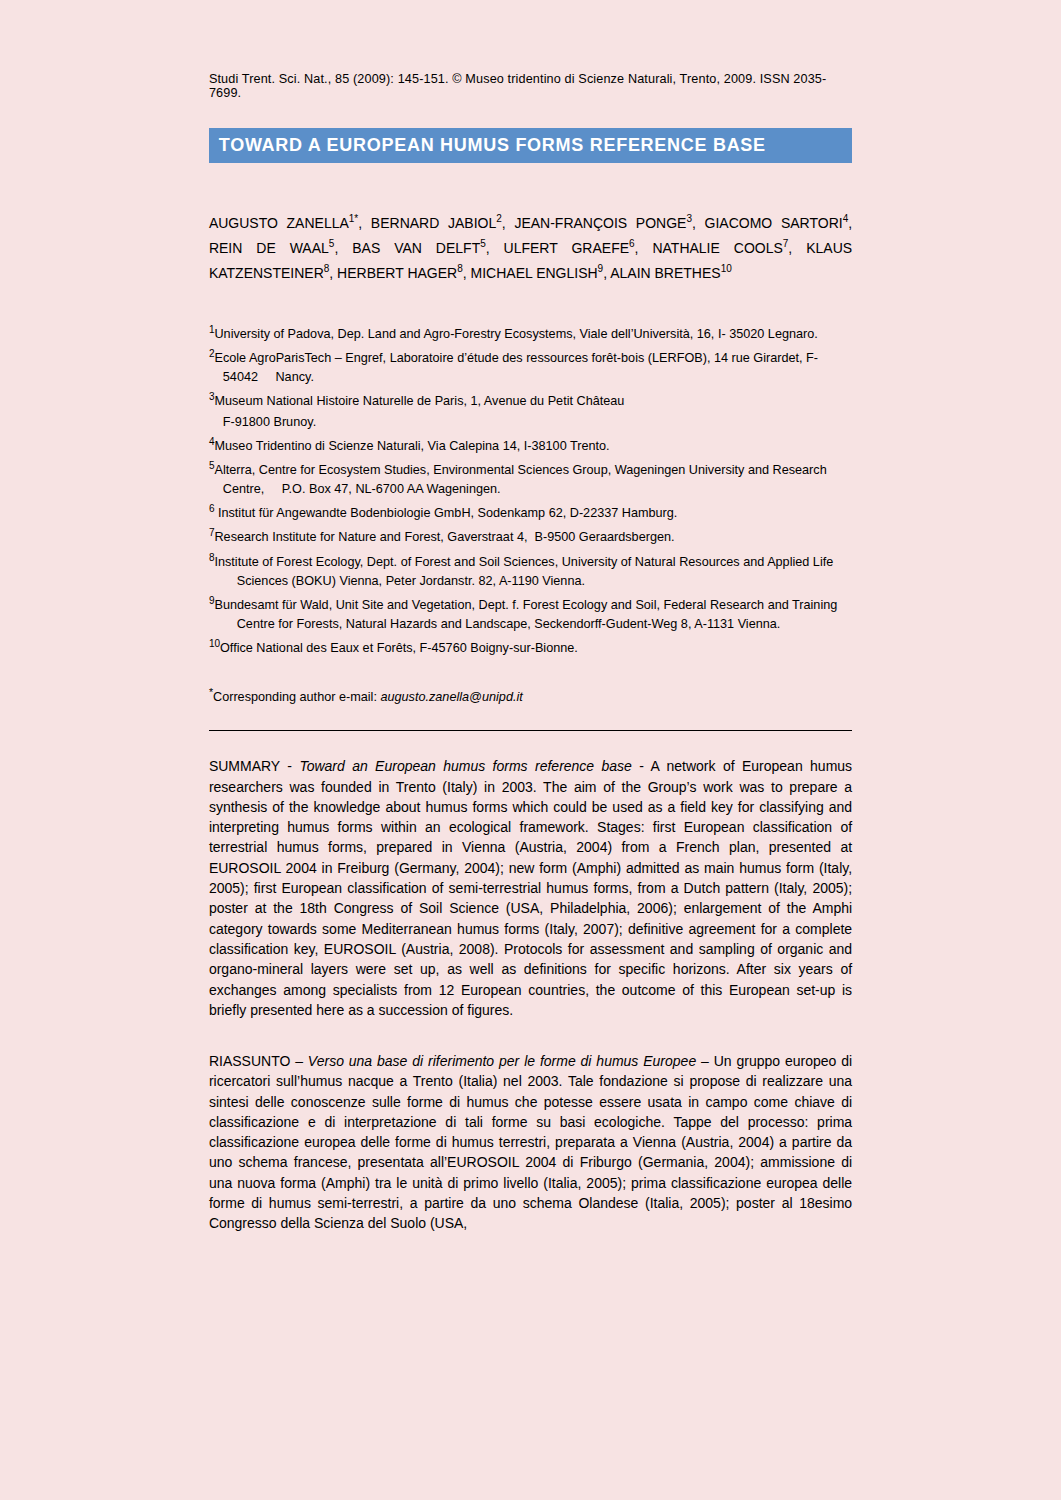Studi Trent. Sci. Nat., 85 (2009): 145-151. © Museo tridentino di Scienze Naturali, Trento, 2009. ISSN 2035-7699.
TOWARD A EUROPEAN HUMUS FORMS REFERENCE BASE
AUGUSTO ZANELLA1*, BERNARD JABIOL2, JEAN-FRANÇOIS PONGE3, GIACOMO SARTORI4, REIN DE WAAL5, BAS VAN DELFT5, ULFERT GRAEFE6, NATHALIE COOLS7, KLAUS KATZENSTEINER8, HERBERT HAGER8, MICHAEL ENGLISH9, ALAIN BRETHES10
1University of Padova, Dep. Land and Agro-Forestry Ecosystems, Viale dell’Università, 16, I- 35020 Legnaro.
2Ecole AgroParisTech – Engref, Laboratoire d’étude des ressources forêt-bois (LERFOB), 14 rue Girardet, F-54042 Nancy.
3Museum National Histoire Naturelle de Paris, 1, Avenue du Petit Château
F-91800 Brunoy.
4Museo Tridentino di Scienze Naturali, Via Calepina 14, I-38100 Trento.
5Alterra, Centre for Ecosystem Studies, Environmental Sciences Group, Wageningen University and Research Centre, P.O. Box 47, NL-6700 AA Wageningen.
6 Institut für Angewandte Bodenbiologie GmbH, Sodenkamp 62, D-22337 Hamburg.
7Research Institute for Nature and Forest, Gaverstraat 4, B-9500 Geraardsbergen.
8Institute of Forest Ecology, Dept. of Forest and Soil Sciences, University of Natural Resources and Applied Life Sciences (BOKU) Vienna, Peter Jordanstr. 82, A-1190 Vienna.
9Bundesamt für Wald, Unit Site and Vegetation, Dept. f. Forest Ecology and Soil, Federal Research and Training Centre for Forests, Natural Hazards and Landscape, Seckendorff-Gudent-Weg 8, A-1131 Vienna.
10Office National des Eaux et Forêts, F-45760 Boigny-sur-Bionne.
*Corresponding author e-mail: augusto.zanella@unipd.it
SUMMARY - Toward an European humus forms reference base - A network of European humus researchers was founded in Trento (Italy) in 2003. The aim of the Group’s work was to prepare a synthesis of the knowledge about humus forms which could be used as a field key for classifying and interpreting humus forms within an ecological framework. Stages: first European classification of terrestrial humus forms, prepared in Vienna (Austria, 2004) from a French plan, presented at EUROSOIL 2004 in Freiburg (Germany, 2004); new form (Amphi) admitted as main humus form (Italy, 2005); first European classification of semi-terrestrial humus forms, from a Dutch pattern (Italy, 2005); poster at the 18th Congress of Soil Science (USA, Philadelphia, 2006); enlargement of the Amphi category towards some Mediterranean humus forms (Italy, 2007); definitive agreement for a complete classification key, EUROSOIL (Austria, 2008). Protocols for assessment and sampling of organic and organo-mineral layers were set up, as well as definitions for specific horizons. After six years of exchanges among specialists from 12 European countries, the outcome of this European set-up is briefly presented here as a succession of figures.
RIASSUNTO – Verso una base di riferimento per le forme di humus Europee – Un gruppo europeo di ricercatori sull’humus nacque a Trento (Italia) nel 2003. Tale fondazione si propose di realizzare una sintesi delle conoscenze sulle forme di humus che potesse essere usata in campo come chiave di classificazione e di interpretazione di tali forme su basi ecologiche. Tappe del processo: prima classificazione europea delle forme di humus terrestri, preparata a Vienna (Austria, 2004) a partire da uno schema francese, presentata all’EUROSOIL 2004 di Friburgo (Germania, 2004); ammissione di una nuova forma (Amphi) tra le unità di primo livello (Italia, 2005); prima classificazione europea delle forme di humus semi-terrestri, a partire da uno schema Olandese (Italia, 2005); poster al 18esimo Congresso della Scienza del Suolo (USA,